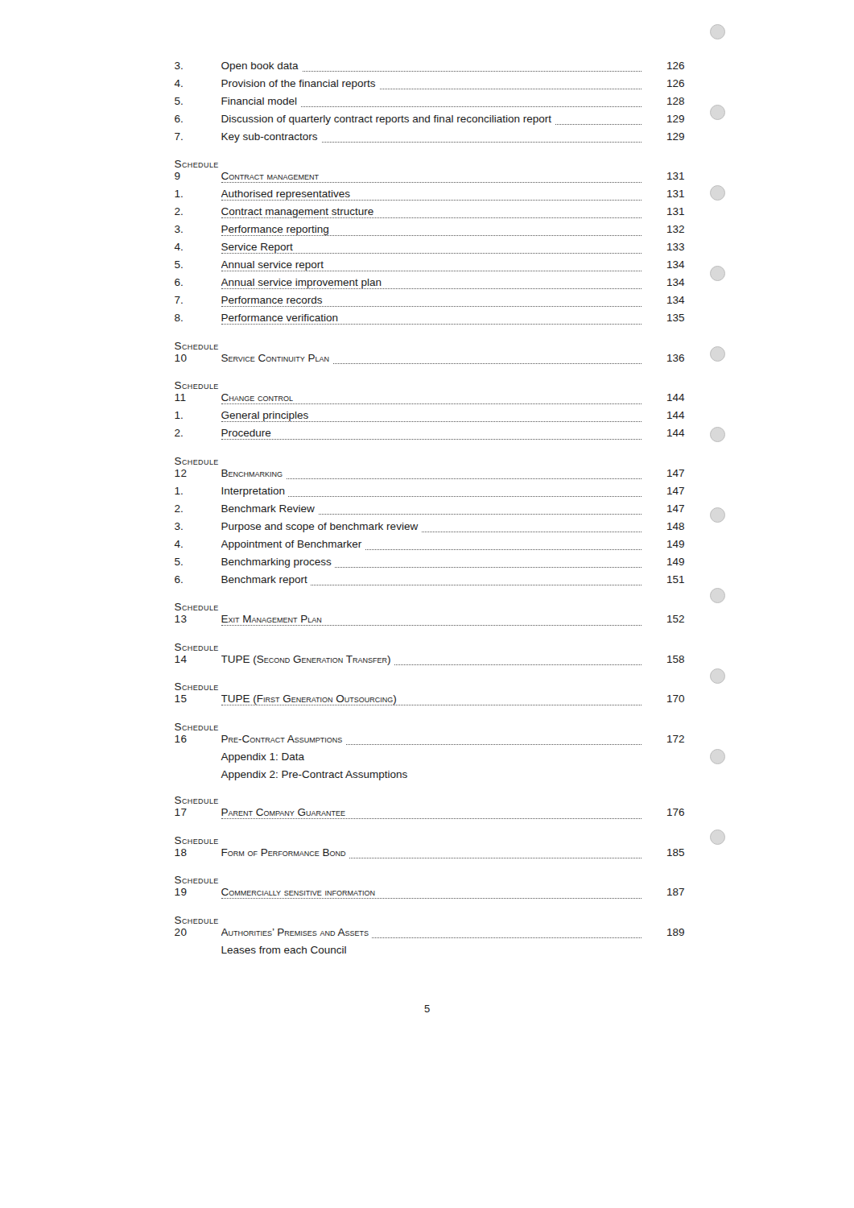| 3. | Open book data | 126 |
| 4. | Provision of the financial reports | 126 |
| 5. | Financial model | 128 |
| 6. | Discussion of quarterly contract reports and final reconciliation report | 129 |
| 7. | Key sub-contractors | 129 |
| Schedule 9 | Contract management | 131 |
| 1. | Authorised representatives | 131 |
| 2. | Contract management structure | 131 |
| 3. | Performance reporting | 132 |
| 4. | Service Report | 133 |
| 5. | Annual service report | 134 |
| 6. | Annual service improvement plan | 134 |
| 7. | Performance records | 134 |
| 8. | Performance verification | 135 |
| Schedule 10 | Service Continuity Plan | 136 |
| Schedule 11 | Change control | 144 |
| 1. | General principles | 144 |
| 2. | Procedure | 144 |
| Schedule 12 | Benchmarking | 147 |
| 1. | Interpretation | 147 |
| 2. | Benchmark Review | 147 |
| 3. | Purpose and scope of benchmark review | 148 |
| 4. | Appointment of Benchmarker | 149 |
| 5. | Benchmarking process | 149 |
| 6. | Benchmark report | 151 |
| Schedule 13 | Exit Management Plan | 152 |
| Schedule 14 | TUPE (Second Generation Transfer) | 158 |
| Schedule 15 | TUPE (First Generation Outsourcing) | 170 |
| Schedule 16 | Pre-Contract Assumptions | 172 |
| | Appendix 1: Data |
| | Appendix 2: Pre-Contract Assumptions |
| Schedule 17 | Parent Company Guarantee | 176 |
| Schedule 18 | Form of Performance Bond | 185 |
| Schedule 19 | Commercially sensitive information | 187 |
| Schedule 20 | Authorities’ Premises and Assets | 189 |
| | Leases from each Council |
5